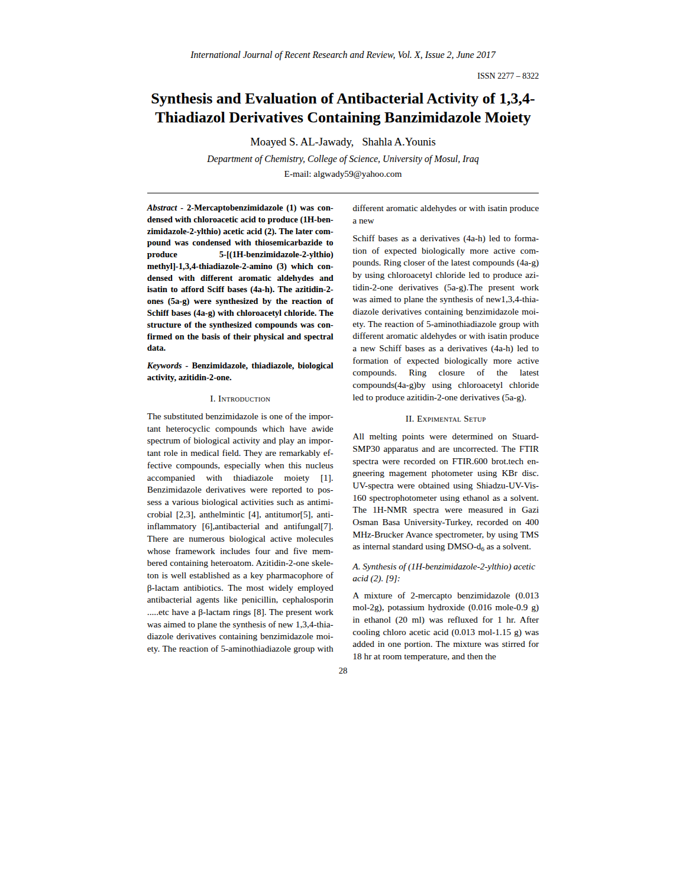International Journal of Recent Research and Review, Vol. X, Issue 2, June 2017
ISSN 2277 – 8322
Synthesis and Evaluation of Antibacterial Activity of 1,3,4-Thiadiazol Derivatives Containing Banzimidazole Moiety
Moayed S. AL-Jawady, Shahla A.Younis
Department of Chemistry, College of Science, University of Mosul, Iraq
E-mail: algwady59@yahoo.com
Abstract - 2-Mercaptobenzimidazole (1) was condensed with chloroacetic acid to produce (1H-benzimidazole-2-ylthio) acetic acid (2). The later compound was condensed with thiosemicarbazide to produce 5-[(1H-benzimidazole-2-ylthio) methyl]-1,3,4-thiadiazole-2-amino (3) which condensed with different aromatic aldehydes and isatin to afford Sciff bases (4a-h). The azitidin-2-ones (5a-g) were synthesized by the reaction of Schiff bases (4a-g) with chloroacetyl chloride. The structure of the synthesized compounds was confirmed on the basis of their physical and spectral data.
Keywords - Benzimidazole, thiadiazole, biological activity, azitidin-2-one.
I. Introduction
The substituted benzimidazole is one of the important heterocyclic compounds which have awide spectrum of biological activity and play an important role in medical field. They are remarkably effective compounds, especially when this nucleus accompanied with thiadiazole moiety [1]. Benzimidazole derivatives were reported to possess a various biological activities such as antimicrobial [2,3], anthelmintic [4], antitumor[5], anti-inflammatory [6],antibacterial and antifungal[7]. There are numerous biological active molecules whose framework includes four and five membered containing heteroatom. Azitidin-2-one skeleton is well established as a key pharmacophore of β-lactam antibiotics. The most widely employed antibacterial agents like penicillin, cephalosporin .....etc have a β-lactam rings [8]. The present work was aimed to plane the synthesis of new 1,3,4-thiadiazole derivatives containing benzimidazole moiety. The reaction of 5-aminothiadiazole group with different aromatic aldehydes or with isatin produce a new
Schiff bases as a derivatives (4a-h) led to formation of expected biologically more active compounds. Ring closer of the latest compounds (4a-g) by using chloroacetyl chloride led to produce azitidin-2-one derivatives (5a-g).The present work was aimed to plane the synthesis of new1,3,4-thiadiazole derivatives containing benzimidazole moiety. The reaction of 5-aminothiadiazole group with different aromatic aldehydes or with isatin produce a new Schiff bases as a derivatives (4a-h) led to formation of expected biologically more active compounds. Ring closure of the latest compounds(4a-g)by using chloroacetyl chloride led to produce azitidin-2-one derivatives (5a-g).
II. Expimental Setup
All melting points were determined on Stuard-SMP30 apparatus and are uncorrected. The FTIR spectra were recorded on FTIR.600 brot.tech engneering magement photometer using KBr disc. UV-spectra were obtained using Shiadzu-UV-Vis-160 spectrophotometer using ethanol as a solvent. The 1H-NMR spectra were measured in Gazi Osman Basa University-Turkey, recorded on 400 MHz-Brucker Avance spectrometer, by using TMS as internal standard using DMSO-d6 as a solvent.
A. Synthesis of (1H-benzimidazole-2-ylthio) acetic acid (2). [9]:
A mixture of 2-mercapto benzimidazole (0.013 mol-2g), potassium hydroxide (0.016 mole-0.9 g) in ethanol (20 ml) was refluxed for 1 hr. After cooling chloro acetic acid (0.013 mol-1.15 g) was added in one portion. The mixture was stirred for 18 hr at room temperature, and then the
28